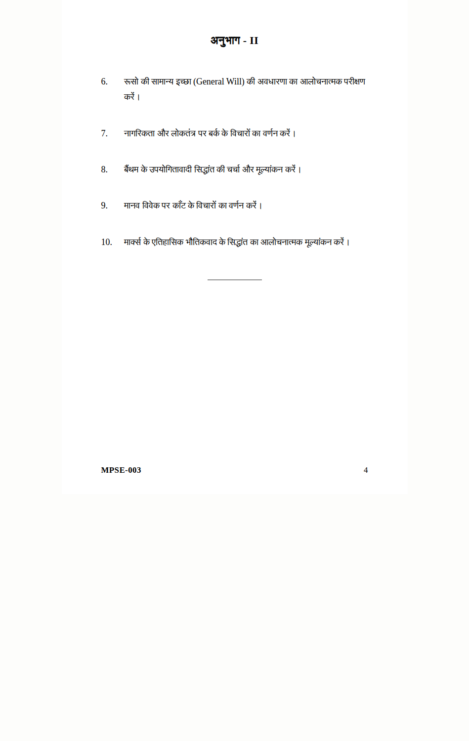अनुभाग - II
6. रूसो की सामान्य इच्छा (General Will) की अवधारणा का आलोचनात्मक परीक्षण करें।
7. नागरिकता और लोकतंत्र पर बर्क के विचारों का वर्णन करें।
8. बैंथम के उपयोगितावादी सिद्धांत की चर्चा और मूल्यांकन करें।
9. मानव विवेक पर काँट के विचारों का वर्णन करें।
10. मार्क्स के एतिहासिक भौतिकवाद के सिद्धांत का आलोचनात्मक मूल्यांकन करें।
MPSE-003 4